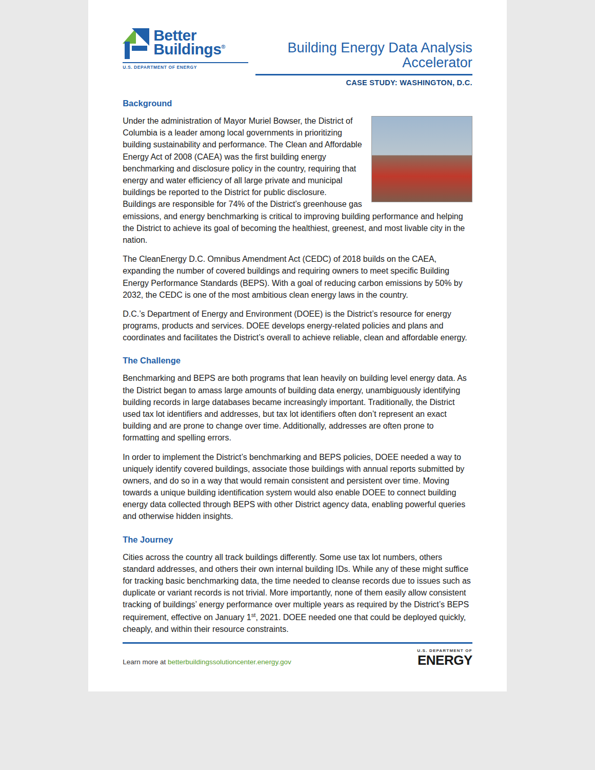Better Buildings®
U.S. DEPARTMENT OF ENERGY
Building Energy Data Analysis Accelerator
CASE STUDY: WASHINGTON, D.C.
Background
Under the administration of Mayor Muriel Bowser, the District of Columbia is a leader among local governments in prioritizing building sustainability and performance. The Clean and Affordable Energy Act of 2008 (CAEA) was the first building energy benchmarking and disclosure policy in the country, requiring that energy and water efficiency of all large private and municipal buildings be reported to the District for public disclosure. Buildings are responsible for 74% of the District’s greenhouse gas emissions, and energy benchmarking is critical to improving building performance and helping the District to achieve its goal of becoming the healthiest, greenest, and most livable city in the nation.
The CleanEnergy D.C. Omnibus Amendment Act (CEDC) of 2018 builds on the CAEA, expanding the number of covered buildings and requiring owners to meet specific Building Energy Performance Standards (BEPS). With a goal of reducing carbon emissions by 50% by 2032, the CEDC is one of the most ambitious clean energy laws in the country.
D.C.’s Department of Energy and Environment (DOEE) is the District’s resource for energy programs, products and services. DOEE develops energy-related policies and plans and coordinates and facilitates the District’s overall to achieve reliable, clean and affordable energy.
The Challenge
Benchmarking and BEPS are both programs that lean heavily on building level energy data. As the District began to amass large amounts of building data energy, unambiguously identifying building records in large databases became increasingly important. Traditionally, the District used tax lot identifiers and addresses, but tax lot identifiers often don’t represent an exact building and are prone to change over time. Additionally, addresses are often prone to formatting and spelling errors.
In order to implement the District’s benchmarking and BEPS policies, DOEE needed a way to uniquely identify covered buildings, associate those buildings with annual reports submitted by owners, and do so in a way that would remain consistent and persistent over time. Moving towards a unique building identification system would also enable DOEE to connect building energy data collected through BEPS with other District agency data, enabling powerful queries and otherwise hidden insights.
The Journey
Cities across the country all track buildings differently. Some use tax lot numbers, others standard addresses, and others their own internal building IDs. While any of these might suffice for tracking basic benchmarking data, the time needed to cleanse records due to issues such as duplicate or variant records is not trivial. More importantly, none of them easily allow consistent tracking of buildings’ energy performance over multiple years as required by the District’s BEPS requirement, effective on January 1st, 2021. DOEE needed one that could be deployed quickly, cheaply, and within their resource constraints.
Learn more at betterbuildingssolutioncenter.energy.gov
U.S. DEPARTMENT OF ENERGY